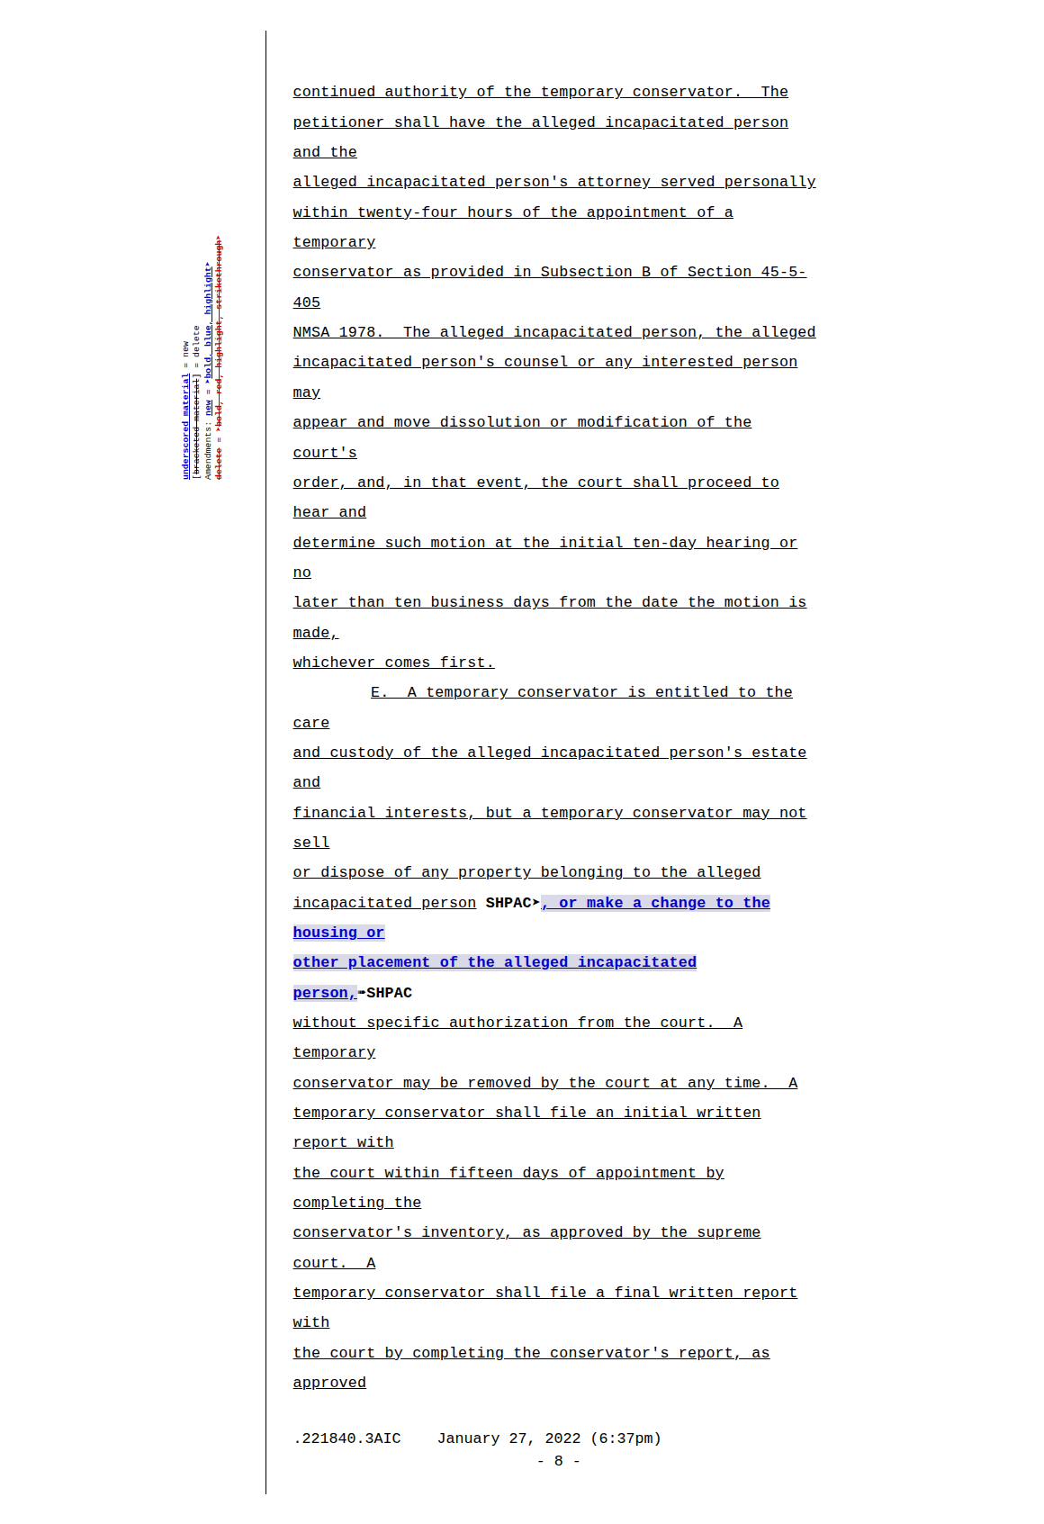underscored material = new [bracketed material] = delete Amendments: new = ➤bold, blue, highlight➤ delete = ➤bold, red, highlight, strikethrough➤
continued authority of the temporary conservator. The
petitioner shall have the alleged incapacitated person and the
alleged incapacitated person's attorney served personally
within twenty-four hours of the appointment of a temporary
conservator as provided in Subsection B of Section 45-5-405
NMSA 1978. The alleged incapacitated person, the alleged
incapacitated person's counsel or any interested person may
appear and move dissolution or modification of the court's
order, and, in that event, the court shall proceed to hear and
determine such motion at the initial ten-day hearing or no
later than ten business days from the date the motion is made,
whichever comes first.
E. A temporary conservator is entitled to the care
and custody of the alleged incapacitated person's estate and
financial interests, but a temporary conservator may not sell
or dispose of any property belonging to the alleged
incapacitated person SHPAC➤, or make a change to the housing or
other placement of the alleged incapacitated person,➠SHPAC
without specific authorization from the court. A temporary
conservator may be removed by the court at any time. A
temporary conservator shall file an initial written report with
the court within fifteen days of appointment by completing the
conservator's inventory, as approved by the supreme court. A
temporary conservator shall file a final written report with
the court by completing the conservator's report, as approved
.221840.3AIC January 27, 2022 (6:37pm)
- 8 -